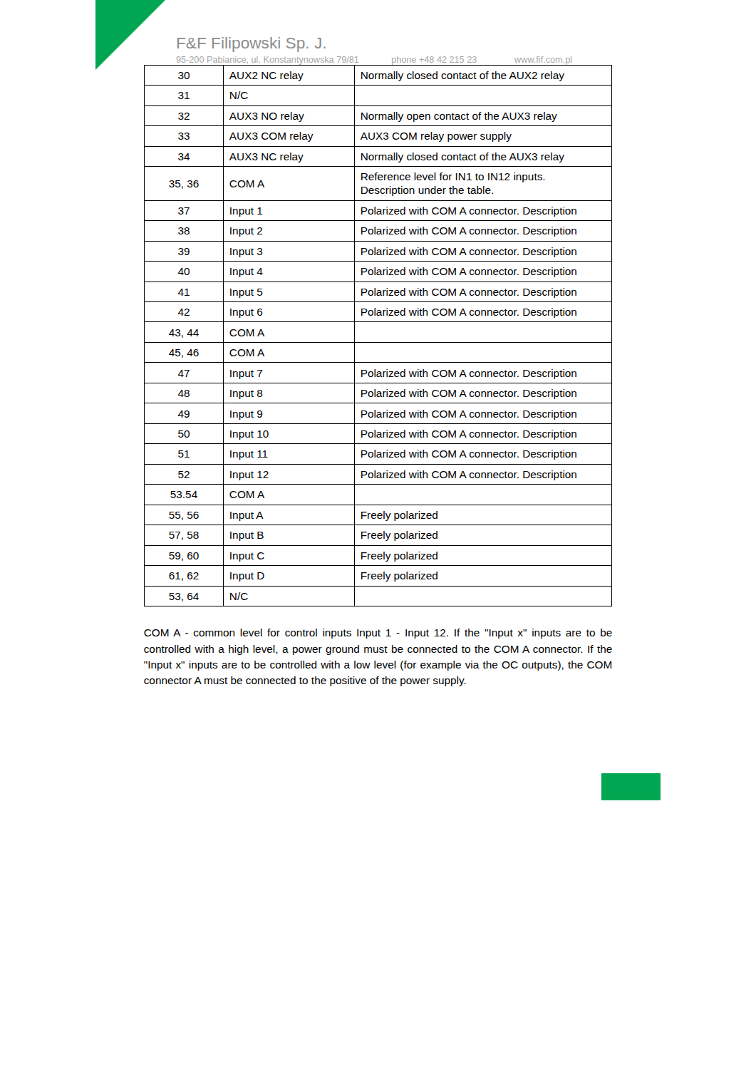F&F Filipowski Sp. J.
95-200 Pabianice, ul. Konstantynowska 79/81 phone +48 42 215 23 www.fif.com.pl
| 30 | AUX2 NC relay | Normally closed contact of the AUX2 relay |
| 31 | N/C | |
| 32 | AUX3 NO relay | Normally open contact of the AUX3 relay |
| 33 | AUX3 COM relay | AUX3 COM relay power supply |
| 34 | AUX3 NC relay | Normally closed contact of the AUX3 relay |
| 35, 36 | COM A | Reference level for IN1 to IN12 inputs. Description under the table. |
| 37 | Input 1 | Polarized with COM A connector. Description |
| 38 | Input 2 | Polarized with COM A connector. Description |
| 39 | Input 3 | Polarized with COM A connector. Description |
| 40 | Input 4 | Polarized with COM A connector. Description |
| 41 | Input 5 | Polarized with COM A connector. Description |
| 42 | Input 6 | Polarized with COM A connector. Description |
| 43, 44 | COM A | |
| 45, 46 | COM A | |
| 47 | Input 7 | Polarized with COM A connector. Description |
| 48 | Input 8 | Polarized with COM A connector. Description |
| 49 | Input 9 | Polarized with COM A connector. Description |
| 50 | Input 10 | Polarized with COM A connector. Description |
| 51 | Input 11 | Polarized with COM A connector. Description |
| 52 | Input 12 | Polarized with COM A connector. Description |
| 53.54 | COM A | |
| 55, 56 | Input A | Freely polarized |
| 57, 58 | Input B | Freely polarized |
| 59, 60 | Input C | Freely polarized |
| 61, 62 | Input D | Freely polarized |
| 53, 64 | N/C | |
COM A - common level for control inputs Input 1 - Input 12. If the "Input x" inputs are to be controlled with a high level, a power ground must be connected to the COM A connector. If the "Input x" inputs are to be controlled with a low level (for example via the OC outputs), the COM connector A must be connected to the positive of the power supply.